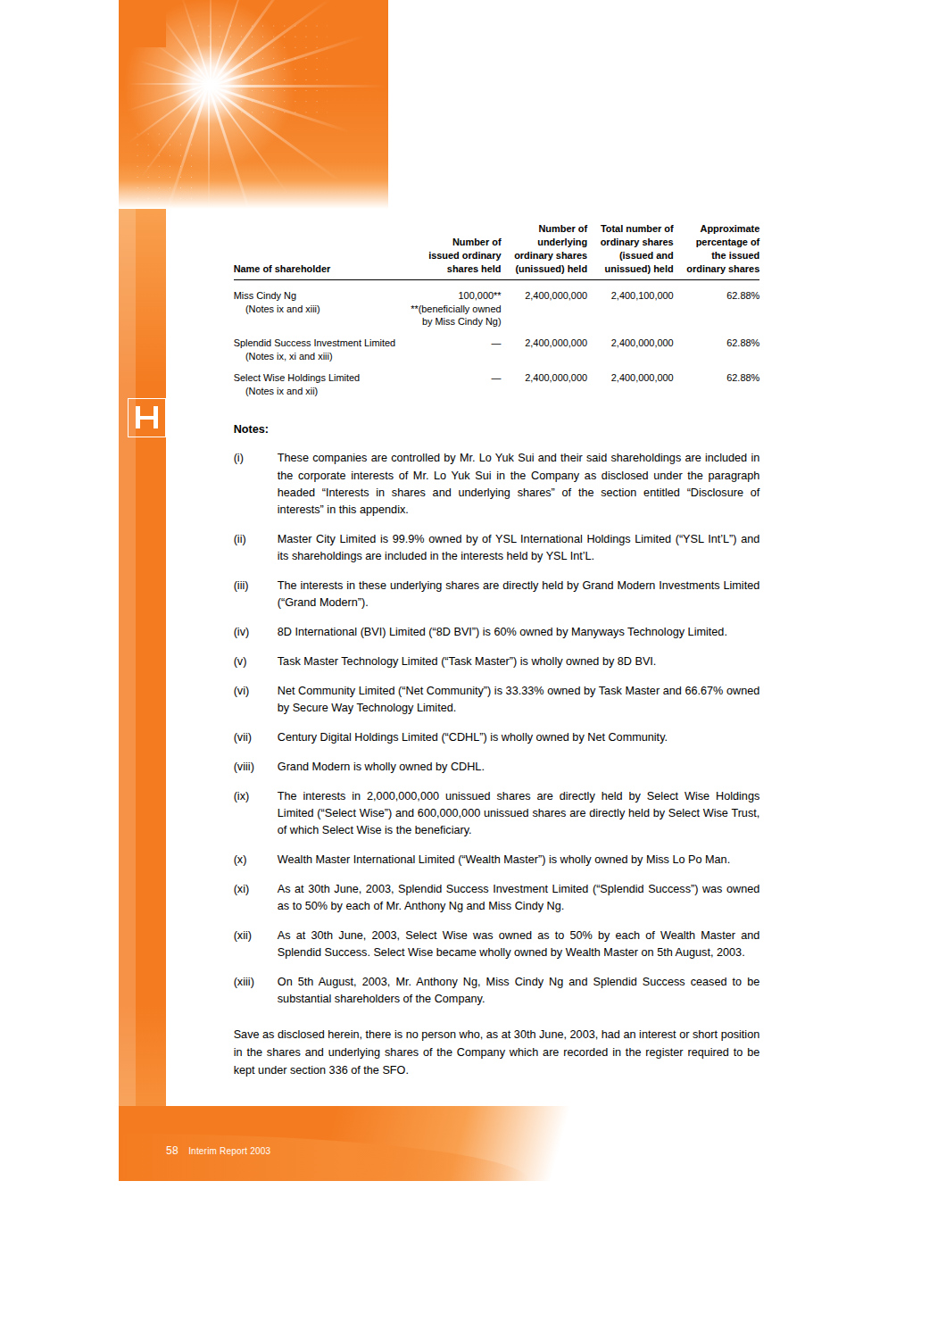| Name of shareholder | Number of issued ordinary shares held | Number of underlying ordinary shares (unissued) held | Total number of ordinary shares (issued and unissued) held | Approximate percentage of the issued ordinary shares |
| --- | --- | --- | --- | --- |
| Miss Cindy Ng (Notes ix and xiii) | 100,000** **(beneficially owned by Miss Cindy Ng) | 2,400,000,000 | 2,400,100,000 | 62.88% |
| Splendid Success Investment Limited (Notes ix, xi and xiii) | — | 2,400,000,000 | 2,400,000,000 | 62.88% |
| Select Wise Holdings Limited (Notes ix and xii) | — | 2,400,000,000 | 2,400,000,000 | 62.88% |
Notes:
(i) These companies are controlled by Mr. Lo Yuk Sui and their said shareholdings are included in the corporate interests of Mr. Lo Yuk Sui in the Company as disclosed under the paragraph headed “Interests in shares and underlying shares” of the section entitled “Disclosure of interests” in this appendix.
(ii) Master City Limited is 99.9% owned by of YSL International Holdings Limited (“YSL Int’L”) and its shareholdings are included in the interests held by YSL Int’L.
(iii) The interests in these underlying shares are directly held by Grand Modern Investments Limited (“Grand Modern”).
(iv) 8D International (BVI) Limited (“8D BVI”) is 60% owned by Manyways Technology Limited.
(v) Task Master Technology Limited (“Task Master”) is wholly owned by 8D BVI.
(vi) Net Community Limited (“Net Community”) is 33.33% owned by Task Master and 66.67% owned by Secure Way Technology Limited.
(vii) Century Digital Holdings Limited (“CDHL”) is wholly owned by Net Community.
(viii) Grand Modern is wholly owned by CDHL.
(ix) The interests in 2,000,000,000 unissued shares are directly held by Select Wise Holdings Limited (“Select Wise”) and 600,000,000 unissued shares are directly held by Select Wise Trust, of which Select Wise is the beneficiary.
(x) Wealth Master International Limited (“Wealth Master”) is wholly owned by Miss Lo Po Man.
(xi) As at 30th June, 2003, Splendid Success Investment Limited (“Splendid Success”) was owned as to 50% by each of Mr. Anthony Ng and Miss Cindy Ng.
(xii) As at 30th June, 2003, Select Wise was owned as to 50% by each of Wealth Master and Splendid Success. Select Wise became wholly owned by Wealth Master on 5th August, 2003.
(xiii) On 5th August, 2003, Mr. Anthony Ng, Miss Cindy Ng and Splendid Success ceased to be substantial shareholders of the Company.
Save as disclosed herein, there is no person who, as at 30th June, 2003, had an interest or short position in the shares and underlying shares of the Company which are recorded in the register required to be kept under section 336 of the SFO.
58 Interim Report 2003